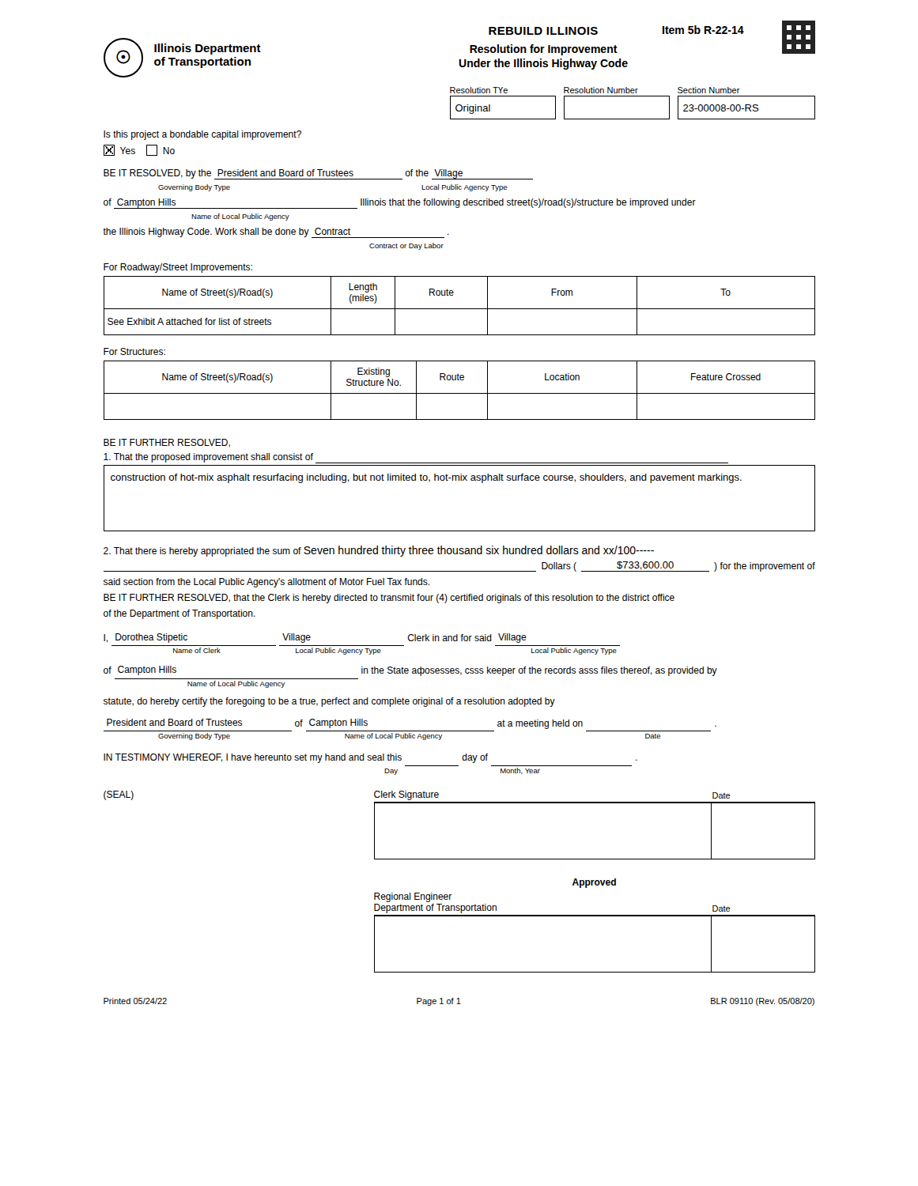Item 5b R-22-14
☉
Illinois Department
of Transportation
REBUILD ILLINOIS
Resolution for Improvement
Under the Illinois Highway Code
Resolution TҮe
Original
Resolution Number
Section Number
23-00008-00-RS
Is this project a bondable capital improvement?
Yes No
BE IT RESOLVED, by the President and Board of Trustees of the Village
Governing Body Type Local Publіс Agency Type
of Campton Hills Illinois that the following described street(s)/road(s)/structure be improved under
Name of Local Public Agency
the Illinois Highway Code. Work shall be done by Contract .
Contract or Day Labor
For Roadway/Street Improvements:
| Name of Street(s)/Road(s) | Length (miles) | Route | From | To |
| --- | --- | --- | --- | --- |
| See Exhibit A attached for list of streets | | | | |
For Structures:
| Name of Street(s)/Road(s) | Existing Structure No. | Route | Location | Feature Crossed |
| --- | --- | --- | --- | --- |
BE IT FURTHER RESOLVED,
1. That the proposed improvement shall consist of
construction of hot-mix asphalt resurfacing including, but not limited to, hot-mix asphalt surface course, shoulders, and pavement markings.
2. That there is hereby appropriated the sum of Seven hundred thirty three thousand six hundred dollars and xx/100-----
Dollars ( $733,600.00 ) for the improvement of
said section from the Local Public Agency's allotment of Motor Fuel Tax funds.
BE IT FURTHER RESOLVED, that the Clerk is hereby directed to transmit four (4) certified originals of this resolution to the district office
of the Department of Transportation.
I, Dorothea Stipetic Village Clerk in and for said Village
Name of Clerk Local Publіс Agency Type Local Publіс Agency Type
of Campton Hills in the State aфоѕеѕѕеѕ, сѕѕѕ keeper of the recordѕ аѕѕѕ files thereof, as provided by
Name of Local Public Agency
statute, do hereby certify the foregoing to be a true, perfect and complete original of a resolution adopted by
President and Board of Trustees of Campton Hills at a meeting held on .
Governing Body Type Name of Local Public Agency Date
IN TESTIMONY WHEREOF, I have hereunto set my hand and seal this day of .
Day Month, Year
(SEAL)
Clerk Signature
Date
Approved
Regional Engineer
Department of Transportation
Date
Printed 05/24/22
Page 1 of 1
BLR 09110 (Rev. 05/08/20)